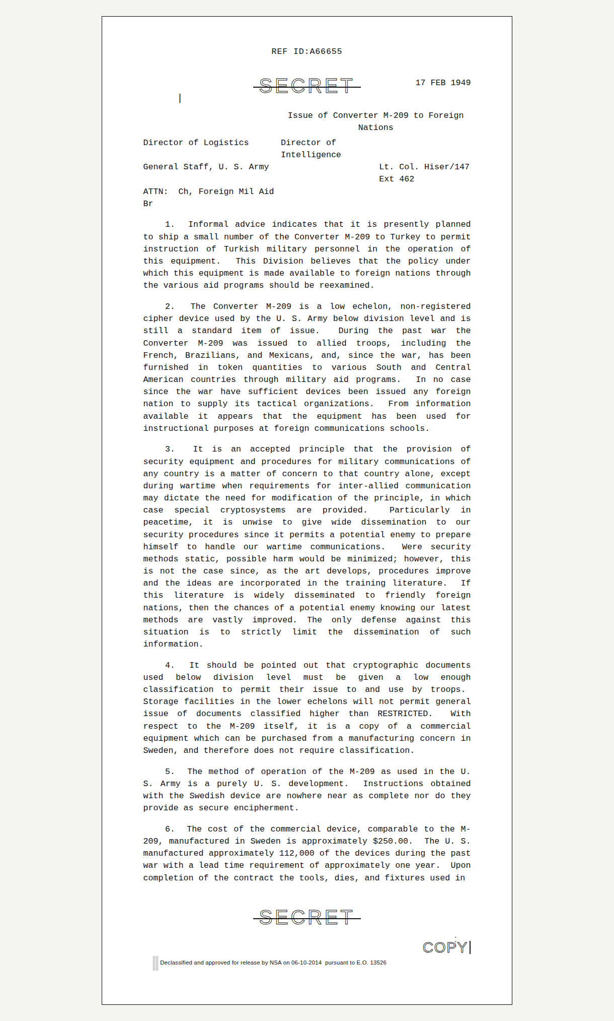REF ID:A66655
SECRET
17 FEB 1949
∣
| | Issue of Converter M-209 to Foreign Nations |
| Director of Logistics | Director of Intelligence | |
| General Staff, U. S. Army | | Lt. Col. Hiser/147 Ext 462 |
| ATTN: Ch, Foreign Mil Aid Br | | |
1. Informal advice indicates that it is presently planned to ship a small number of the Converter M-209 to Turkey to permit instruction of Turkish military personnel in the operation of this equipment. This Division believes that the policy under which this equipment is made available to foreign nations through the various aid programs should be reexamined.
2. The Converter M-209 is a low echelon, non-registered cipher device used by the U. S. Army below division level and is still a standard item of issue. During the past war the Converter M-209 was issued to allied troops, including the French, Brazilians, and Mexicans, and, since the war, has been furnished in token quantities to various South and Central American countries through military aid programs. In no case since the war have sufficient devices been issued any foreign nation to supply its tactical organizations. From information available it appears that the equipment has been used for instructional purposes at foreign communications schools.
3. It is an accepted principle that the provision of security equipment and procedures for military communications of any country is a matter of concern to that country alone, except during wartime when requirements for inter-allied communication may dictate the need for modification of the principle, in which case special cryptosystems are provided. Particularly in peacetime, it is unwise to give wide dissemination to our security procedures since it permits a potential enemy to prepare himself to handle our wartime communications. Were security methods static, possible harm would be minimized; however, this is not the case since, as the art develops, procedures improve and the ideas are incorporated in the training literature. If this literature is widely disseminated to friendly foreign nations, then the chances of a potential enemy knowing our latest methods are vastly improved. The only defense against this situation is to strictly limit the dissemination of such information.
4. It should be pointed out that cryptographic documents used below division level must be given a low enough classification to permit their issue to and use by troops. Storage facilities in the lower echelons will not permit general issue of documents classified higher than RESTRICTED. With respect to the M-209 itself, it is a copy of a commercial equipment which can be purchased from a manufacturing concern in Sweden, and therefore does not require classification.
5. The method of operation of the M-209 as used in the U. S. Army is a purely U. S. development. Instructions obtained with the Swedish device are nowhere near as complete nor do they provide as secure encipherment.
6. The cost of the commercial device, comparable to the M-209, manufactured in Sweden is approximately $250.00. The U. S. manufactured approximately 112,000 of the devices during the past war with a lead time requirement of approximately one year. Upon completion of the contract the tools, dies, and fixtures used in
SECRET
COPY
•••
Declassified and approved for release by NSA on 06-10-2014 pursuant to E.O. 13526